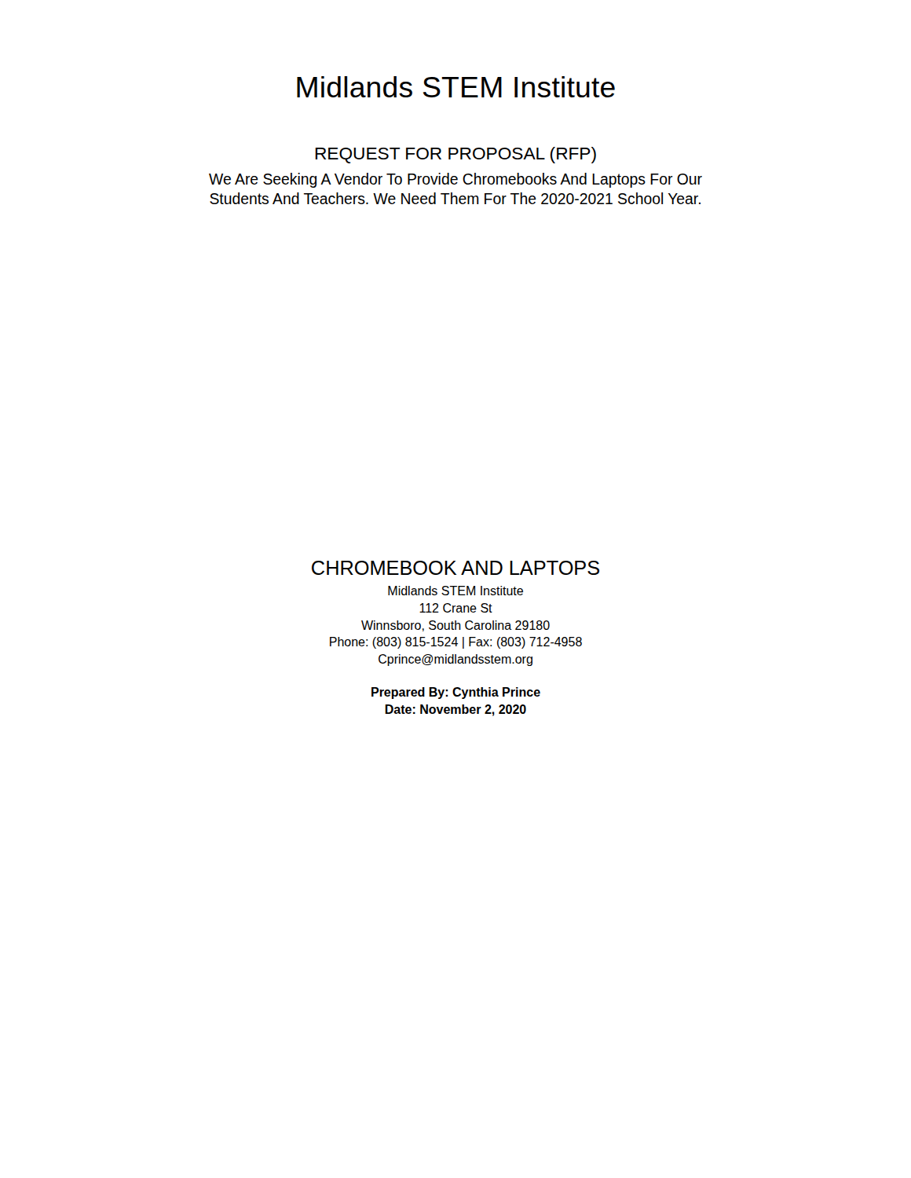Midlands STEM Institute
REQUEST FOR PROPOSAL (RFP)
We Are Seeking A Vendor To Provide Chromebooks And Laptops For Our Students And Teachers. We Need Them For The 2020-2021 School Year.
CHROMEBOOK AND LAPTOPS
Midlands STEM Institute
112 Crane St
Winnsboro, South Carolina 29180
Phone: (803) 815-1524 | Fax: (803) 712-4958
Cprince@midlandsstem.org
Prepared By: Cynthia Prince
Date: November 2, 2020